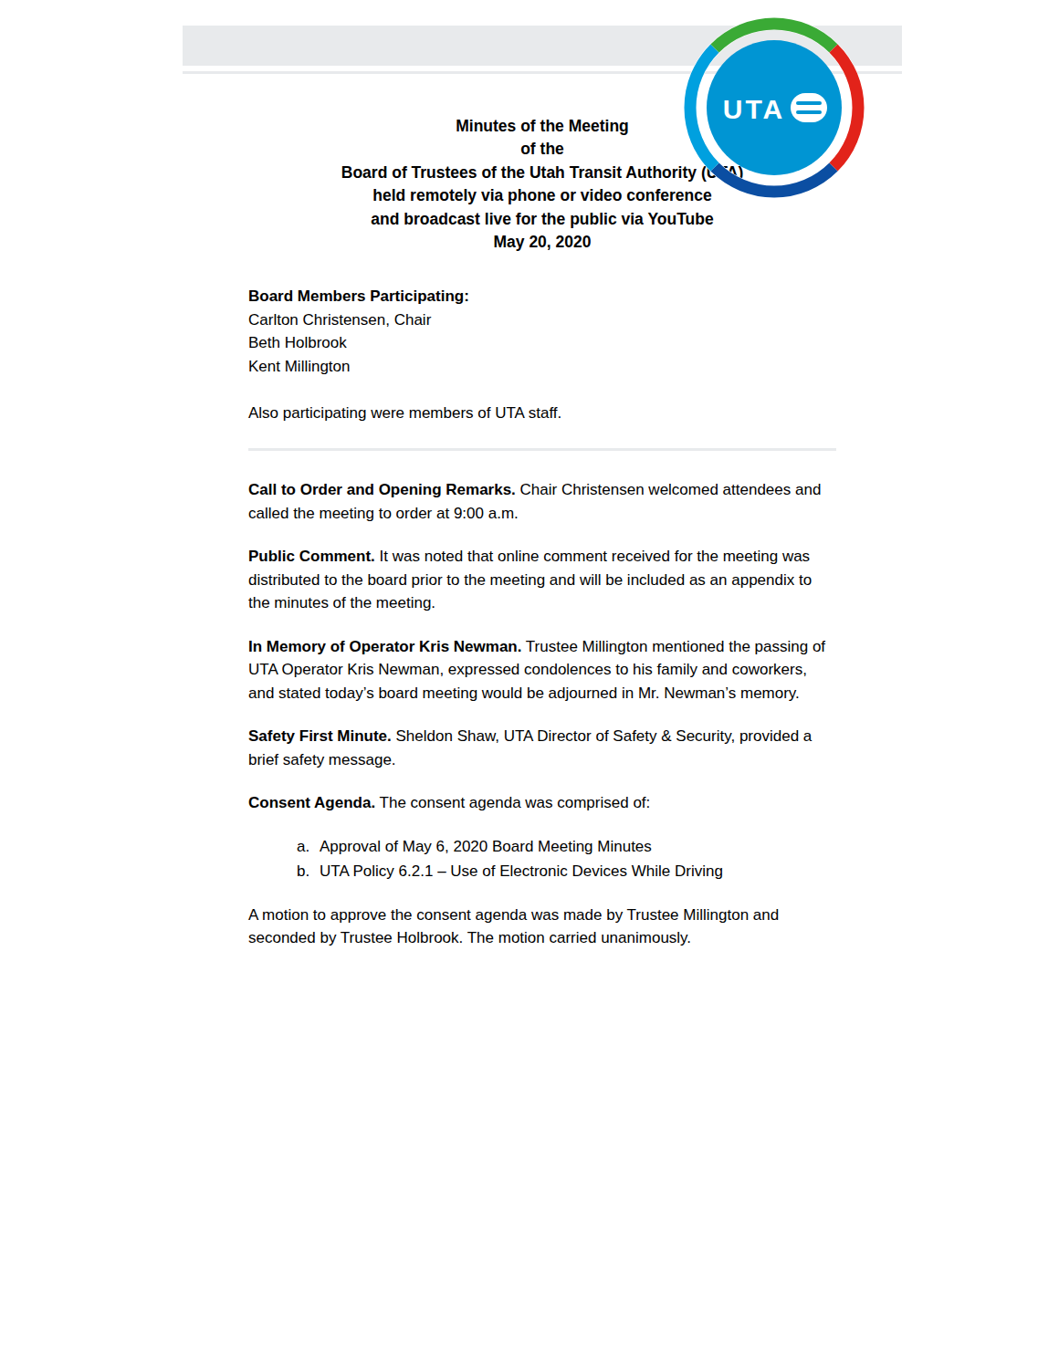UTA
Minutes of the Meeting of the Board of Trustees of the Utah Transit Authority (UTA) held remotely via phone or video conference and broadcast live for the public via YouTube May 20, 2020
Board Members Participating:
Carlton Christensen, Chair
Beth Holbrook
Kent Millington
Also participating were members of UTA staff.
Call to Order and Opening Remarks. Chair Christensen welcomed attendees and called the meeting to order at 9:00 a.m.
Public Comment. It was noted that online comment received for the meeting was distributed to the board prior to the meeting and will be included as an appendix to the minutes of the meeting.
In Memory of Operator Kris Newman. Trustee Millington mentioned the passing of UTA Operator Kris Newman, expressed condolences to his family and coworkers, and stated today’s board meeting would be adjourned in Mr. Newman’s memory.
Safety First Minute. Sheldon Shaw, UTA Director of Safety & Security, provided a brief safety message.
Consent Agenda. The consent agenda was comprised of:
Approval of May 6, 2020 Board Meeting Minutes
UTA Policy 6.2.1 – Use of Electronic Devices While Driving
A motion to approve the consent agenda was made by Trustee Millington and seconded by Trustee Holbrook. The motion carried unanimously.